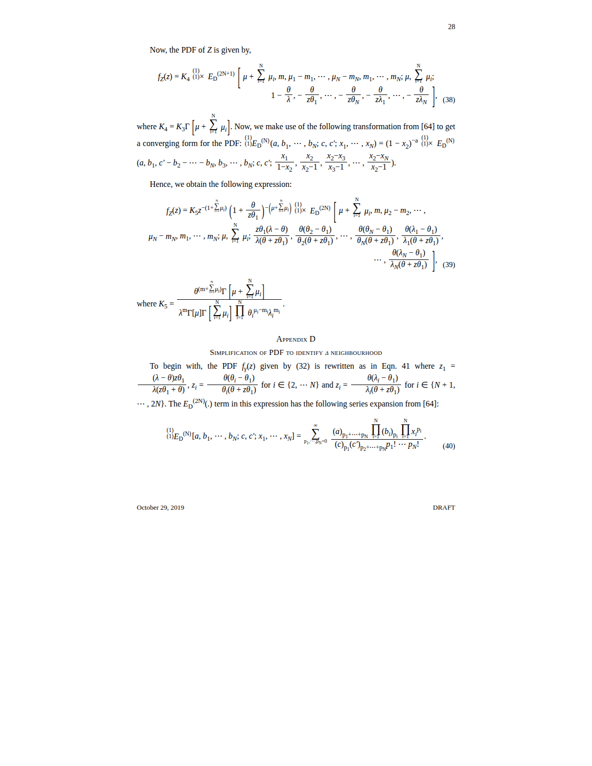28
Now, the PDF of Z is given by,
fZ(z) = K 4 (1)(1)× ED(2N+1) [ μ + N∑i=1 μi, m, μ 1 − m 1, ⋯ , μN − mN, m 1, ⋯ , mN; μ, N∑i=1 μi; 1 − θλ, − θzθ 1, ⋯ , − θzθN, − θzλ 1, ⋯ , − θzλN ], (38)
where K 4 = K 3 Γ [μ + N∑i=1 μi]. Now, we make use of the following transformation from [64] to get a converging form for the PDF: (1)(1) ED(N)(a, b 1, ⋯ , bN; c, c′; x 1, ⋯ , xN) = (1 − x 2)−a (1)(1)× ED(N)(a, b 1, c′ − b 2 − ⋯ − bN, b 3, ⋯ , bN; c, c′; x 11−x 2, x 2 x 2−1, x 2−x 3 x 3−1, ⋯ , x 2−xN x 2−1).
Hence, we obtain the following expression:
fZ(z) = K 5 z−(1+N∑i=1 μi) (1 + θzθ 1)−(μ+N∑i=1 μi) (1)(1)× ED(2N) [ μ + N∑i=1 μi, m, μ 2 − m 2, ⋯ , μN − mN, m 1, ⋯ , mN; μ, N∑i=1 μi; zθ 1(λ − θ) λ(θ + zθ 1), θ(θ 2 − θ 1) θ 2(θ + zθ 1), ⋯ , θ(θN − θ 1) θN(θ + zθ 1), θ(λ 1 − θ 1) λ 1(θ + zθ 1), ⋯ , θ(λN − θ 1) λN(θ + zθ 1) ], (39)
where K 5 = θ(m+N∑i=1 μi) Γ [μ + N∑i=1 μi] λm Γ[μ]Γ [N∑i=1 μi] N∏i=1 θi μi−mi λi mi .
Appendix D Simplification of PDF to identify δ neighbourhood
To begin with, the PDF fγ(z) given by (32) is rewritten as in Eqn. 41 where z 1 = (λ − θ)zθ 1 λ(zθ 1 + θ), zi = θ(θi − θ 1) θi(θ + zθ 1) for i ∈ {2, ⋯ N} and zi = θ(λi − θ 1) λi(θ + zθ 1) for i ∈ {N + 1, ⋯ , 2N}. The ED(2N)(.) term in this expression has the following series expansion from [64]:
(1)(1) ED(N)[a, b 1, ⋯ , bN; c, c′; x 1, ⋯ , xN] = ∞∑p1,⋯,pN=0 (a)p1+⋯+pN N∏i=1(bi)pi N∏i=1 xi pi (c)p1(c′)p2+⋯+pN p 1! ⋯ pN! . (40)
October 29, 2019 DRAFT